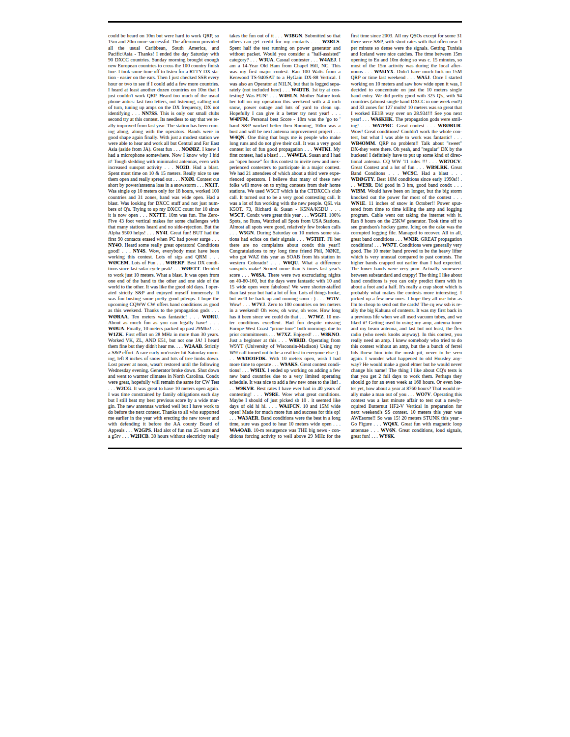could be heard on 10m but were hard to work QRP, so 15m and 20m more successful. The afternoon provided all the usual Caribbean, South America, and Pacific/Asia - Thanks! I ended the day Saturday with 90 DXCC countries. Sunday morning brought enough new European countries to cross the 100 country finish line. I took some time off to listen for a RTTY DX station - easier on the ears. Then I just checked SSB every hour or two to see if I could add a few more countries. I heard at least another dozen countries on 10m that I just couldn't work QRP. Heard too much of the usual phone antics: last two letters, not listening, calling out of turn, tuning up amps on the DX frequency, DX not identifying . . . NN7SS. This is only our small clubs second try at this contest. Its needless to say that we really improved from last year. The station has been coming along, along with the operators. Bands were in good shape again finally. With just a modest station we were able to hear and work all but Central and Far East Asia (aside from JA). Great fun . . . NOØBZ. I knew I had a microphone somewhere. Now I know why I hid it! Tough sledding with minimalist antennas, even with increased sunspot activity . . . NO2D. Had a blast. Spent most time on 10 & 15 meters. Really nice to see them open and really spread out . . . NXØI. Contest cut short by power/antenna loss in a snowstorm . . . NX1T. Was single op 10 meters only for 18 hours, worked 100 countries and 31 zones, band was wide open. Had a blast. Was looking for DXCC stuff and not just numbers of Q's. Trying to up my DXCC count for 10 since it is now open . . . NX7TT. 10m was fun. The Zero-Five 43 foot vertical makes for some challenges with that many stations heard and no side-rejection. But the Alpha 9500 helps! . . . NY4I. Great fun! BUT had the first 90 contacts erased when PC had power surge . . . NY4O. Heard some really great operators! Conditions good! . . . NY4S. Wow, everybody must have been working this contest. Lots of sigs and QRM . . . WØCEM. Lots of Fun . . . WØERP. Best DX conditions since last solar cycle peak! . . . WØETT. Decided to work just 10 meters. What a blast. It was open from one end of the band to the other and one side of the world to the other. It was like the good old days. I operated strictly S&P and enjoyed myself immensely. It was fun busting some pretty good pileups. I hope the upcoming CQWW CW offers band conditions as good as this weekend. Thanks to the propagation gods . . . WØRAA. Ten meters was fantastic! . . . WØRU. About as much fun as you can legally have! . . . WØUA. Finally, 10 meters packed up past 29Mhz! . . . W1ZK. First effort on 28 MHz in more than 30 years. Worked VK, ZL, AND E51, but not one JA! I heard them fine but they didn't hear me. . . . W2AAB. Strictly a S&P effort. A rare early nor'easter hit Saturday morning, left 8 inches of snow and lots of tree limbs down. Lost power at noon, wasn't restored until the following Wednesday evening. Generator broke down. Shut down and went to warmer climates in North Carolina. Condx were great, hopefully will remain the same for CW Test . . . W2CG. It was great to have 10 meters open again. I was time constrained by family obligations each day but I still beat my best previous score by a wide margin. The new antennas worked well but I have work to do before the next contest. Thanks to all who supported me earlier in the year with erecting the new tower and with defending it before the AA county Board of Appeals . . . W2GPS. Had alot of fun ran 25 watts and a g5rv . . . W2HCB. 30 hours without electricity really takes the fun out of it . . . W3BGN. Submitted so that others can get credit for my contacts . . . W3RLS. Spent half the test running on power generator and without packet. Would you consider a "half-assisted" category? . . . W3UA. Casual contester . . . W4AEJ. I am a 14-Year Old Ham from Chapel Hill, NC. This was my first major contest. Ran 100 Watts from a Kenwood TS-940SAT to a HyGain DX-88 Vertical. I was also an Operator at N1LN, but that is logged separately (not included here) . . . W4DTB. 1st try at contesting! Was FUN! . . . W4HLN. Mother Nature took her toll on my operation this weekend with a 4 inch snow, power outage and lots of yard to clean up. Hopefully I can give it a better try next year! . . . W4PFM. Personal best Score - 10m was the 'go to ' band S&P worked better then Running, 160m was a bust and will be next antenna improvement project . . . W4QN. One thing that bugs me is people who make long runs and do not give their call. It was a very good contest lot of fun good propagation . . . W4TKI. My first contest, had a blast! . . . W4WEA. Susan and I had an "open house" for this contest to invite new and inexperienced contesters to participate in a major contest. We had 21 attendees of which about a third were experienced operators. I believe that many of these new folks will move on to trying contests from their home stations. We used W5CT which ia the CTDXCC's club call. It turned out to be a very good contesting call. It was a lot of fun working with the new people. QSL via K5OT. 73, Richard & Susan - K5NA/K5DU . . . W5CT. Condx were great this year . . . W5GFI. 100% Spots, no Runs, Watched all Spots from USA Stations. Almost all spots were good, relatively few broken calls . . . W5GN. During Saturday on 10 meters some stations had echos on their signals . . . W5THT. I'll bet there are no complaints about condx this year!! Congratulations to my long time friend Phil, NØKE, who got WAZ this year as SOAB from his station in western Colorado! . . . W6QU. What a difference sunspots make! Scored more than 5 times last year's score . . . W6SA. There were two excruciating nights on 40-80-160, but the days were fantastic with 10 and 15 wide open were fabulous! We were shorter-staffed than last year but had a lot of fun. Lots of things broke, but we'll be back up and running soon :-) . . . W7IV. Wow! . . . W7VJ. Zero to 100 countries on ten meters in a weekend! Oh wow, oh wow, oh wow. How long has it been since we could do that . . . W7WZ. 10 meter conditions excellent. Had fun despite missing Europe-West Coast "prime time" both mornings due to prior commitments . . . W7XZ. Enjoyed! . . . W8KNO. Just a beginner at this . . . W8RID. Operating from W9YT (University of Wisconsin-Madison) Using my W9/ call turned out to be a real test to everyone else :) . . . W9/DO1FDK. With 10 meters open, wish I had more time to operate . . . W9AKS. Great contest conditions! . . . W9IIX. I ended up working on adding a few new band countries due to a very limited operating schedule. It was nice to add a few new ones to the list! . . . W9KVR. Best rates I have ever had in 40 years of contesting! . . . W9RE. Wow what great conditions. Maybe I should of just picked sb 10 . it seemed like days of old hi hi. . . . WA1FCN. 10 and 15M wide open! Made for much more fun and success for this op! . . . WA3AER. Band conditions were the best in a long time, sure was good to hear 10 meters wide open . . . WA4OAB. 10-m resurgence was THE big news - conditions forcing activity to well above 29 MHz for the first time since 2003. All my QSOs except for some 31 there were S&P, with short rates with that often near 1 per minute so dense were the signals. Getting Tunisia and Iceland were nice catches. The time between 15m opening to Eu and 10m doing so was c. 15 minutes, so most of the 15m activity was during the local afternoons . . . WA5IYX. Didn't have much luck on 15M QRP or time last weekend . . . WA5J. Once I started working on 10 meters and saw how wide open it was, I decided to concentrate on just the 10 meters single band entry. We did pretty good with 325 Q's, with 94 countries (almost single band DXCC in one week end!) and 33 zones for 127 mults! 10 meters was so great that I worked EE1B way over on 28.934!!! See you next year! . . . WA6KHK. The propagation gods were smiling! . . . WA7PRC. Great contest . . . WBØRUR. Wow! Great conditions! Couldn't work the whole contest, but what I was able to work was fantastic! . . . WB4OMM. QRP no problem!! Talk about "sweet" DX-they were there. Oh yeah, and "regular" DX by the buckets! I definitely have to put up some kind of directional antenna. CQ WW '11 rules !!! . . . WB7OCV. Great Contest and a lot of fun . . . WB9LRK. Great Band Conditons . . . WC9C. Had a blast . . . WDØGTY. Best 10M conditions since early 1990s!! . . . WE9R. Did good in 3 hrs, good band condx . . . WI9M. Would have been on longer, but the big storm knocked out the power for most of the contest . . . WN1E. 11 inches of snow in October!! Power sputtered from time to time killing the amp and logging program. Cable went out taking the internet with it. Ran 8 hours on the 25KW generator. Took time off to see grandson's hockey game. Icing on the cake was the corrupted logging file. Managed to recover. All in all, great band conditions . . . WN3R. GREAT propagation conditions! . . . WN7T. Conditions were generally very good. The 10 meter band proved to be the heavy lifter which is very unusual compared to past contests. The higher bands crapped out earlier than I had expected. The lower bands were very poor. Actually somewere between substandard and crappy! The thing I like about band conditons is you can only predict them with in about a foot and a half. It's really a crap shoot which is probably what makes the contests more interesting. I picked up a few new ones. I hope they all use lotw as I'm to cheap to send out the cards! The cq ww ssb is really the big Kahuna of contests. It was my first back in a previous life when we all used vacuum tubes, and we liked it! Getting used to using my amp, antenna tuner and my beam antenna, and last but not least, the flex radio (who needs knobs anyway). In this contest, you really need an amp. I knew somebody who tried to do this contest without an amp, but the a bunch of ferrel lids threw him into the mosh pit, never to be seen again. I wonder what happened to old Housley anyway? He would make a good elmer but he would never change his name! The thing I like about CQ's tests is that you get 2 full days to work them. Perhaps they should go for an even week at 168 hours. Or even better yet, how about a year at 8760 hours? That would really make a man out of you . . . WO7V. Operating this contest was a last minute affair to test out a newly-cquired Butternut HF2-V Vertical in preparation for next weekend's SS contest. 10 meters this year was AWEsome!! So was 15! 20 meters STUNK this year - Go Figure . . . WQ6X. Great fun with magnetic loop antennae . . . WV6N. Great conditions, loud signals, great fun! . . . WY6K.